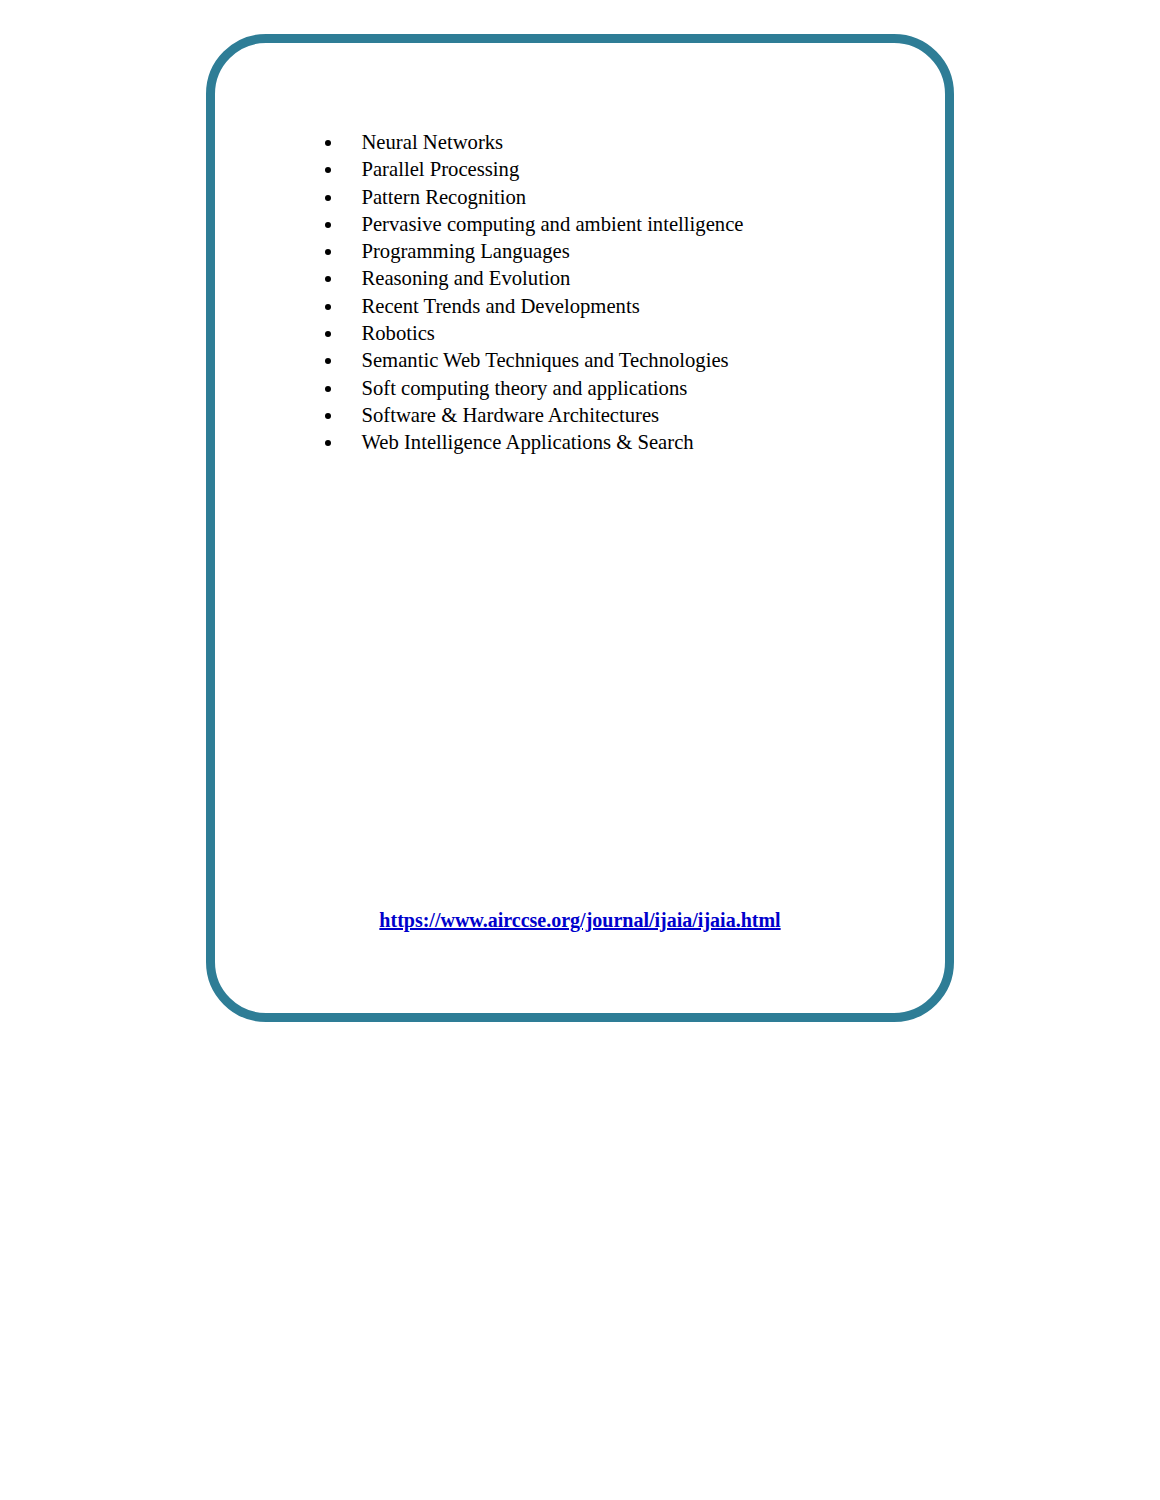Neural Networks
Parallel Processing
Pattern Recognition
Pervasive computing and ambient intelligence
Programming Languages
Reasoning and Evolution
Recent Trends and Developments
Robotics
Semantic Web Techniques and Technologies
Soft computing theory and applications
Software & Hardware Architectures
Web Intelligence Applications & Search
https://www.airccse.org/journal/ijaia/ijaia.html